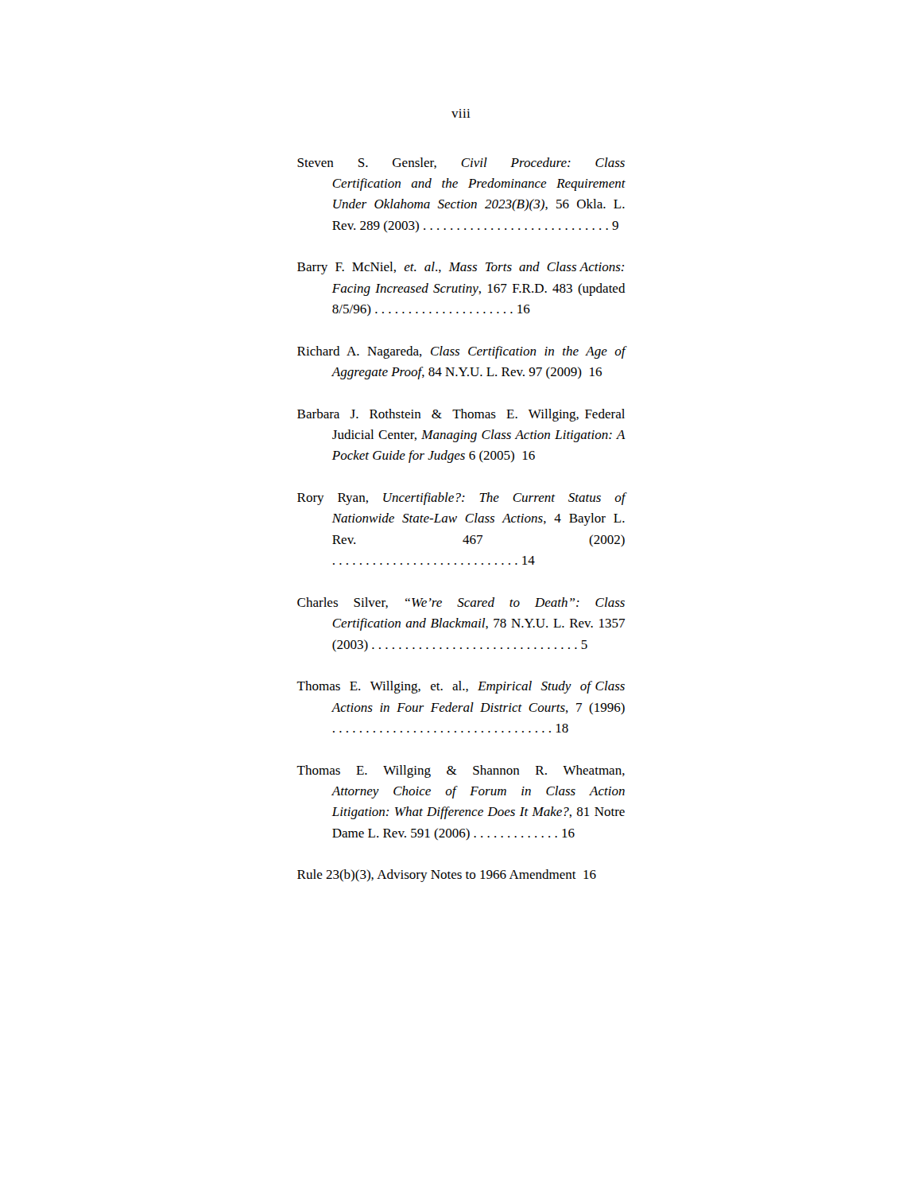viii
Steven S. Gensler, Civil Procedure: Class Certification and the Predominance Requirement Under Oklahoma Section 2023(B)(3), 56 Okla. L. Rev. 289 (2003) . . . . . . . . . . . . . . . . . . . . . . . . . . . . 9
Barry F. McNiel, et. al., Mass Torts and Class Actions: Facing Increased Scrutiny, 167 F.R.D. 483 (updated 8/5/96) . . . . . . . . . . . . . . . . . . . . . 16
Richard A. Nagareda, Class Certification in the Age of Aggregate Proof, 84 N.Y.U. L. Rev. 97 (2009) 16
Barbara J. Rothstein & Thomas E. Willging, Federal Judicial Center, Managing Class Action Litigation: A Pocket Guide for Judges 6 (2005) 16
Rory Ryan, Uncertifiable?: The Current Status of Nationwide State-Law Class Actions, 4 Baylor L. Rev. 467 (2002) . . . . . . . . . . . . . . . . . . . . . . . . . . . . 14
Charles Silver, “We’re Scared to Death”: Class Certification and Blackmail, 78 N.Y.U. L. Rev. 1357 (2003) . . . . . . . . . . . . . . . . . . . . . . . . . . . . . . . 5
Thomas E. Willging, et. al., Empirical Study of Class Actions in Four Federal District Courts, 7 (1996) . . . . . . . . . . . . . . . . . . . . . . . . . . . . . . . . . 18
Thomas E. Willging & Shannon R. Wheatman, Attorney Choice of Forum in Class Action Litigation: What Difference Does It Make?, 81 Notre Dame L. Rev. 591 (2006) . . . . . . . . . . . . . 16
Rule 23(b)(3), Advisory Notes to 1966 Amendment 16